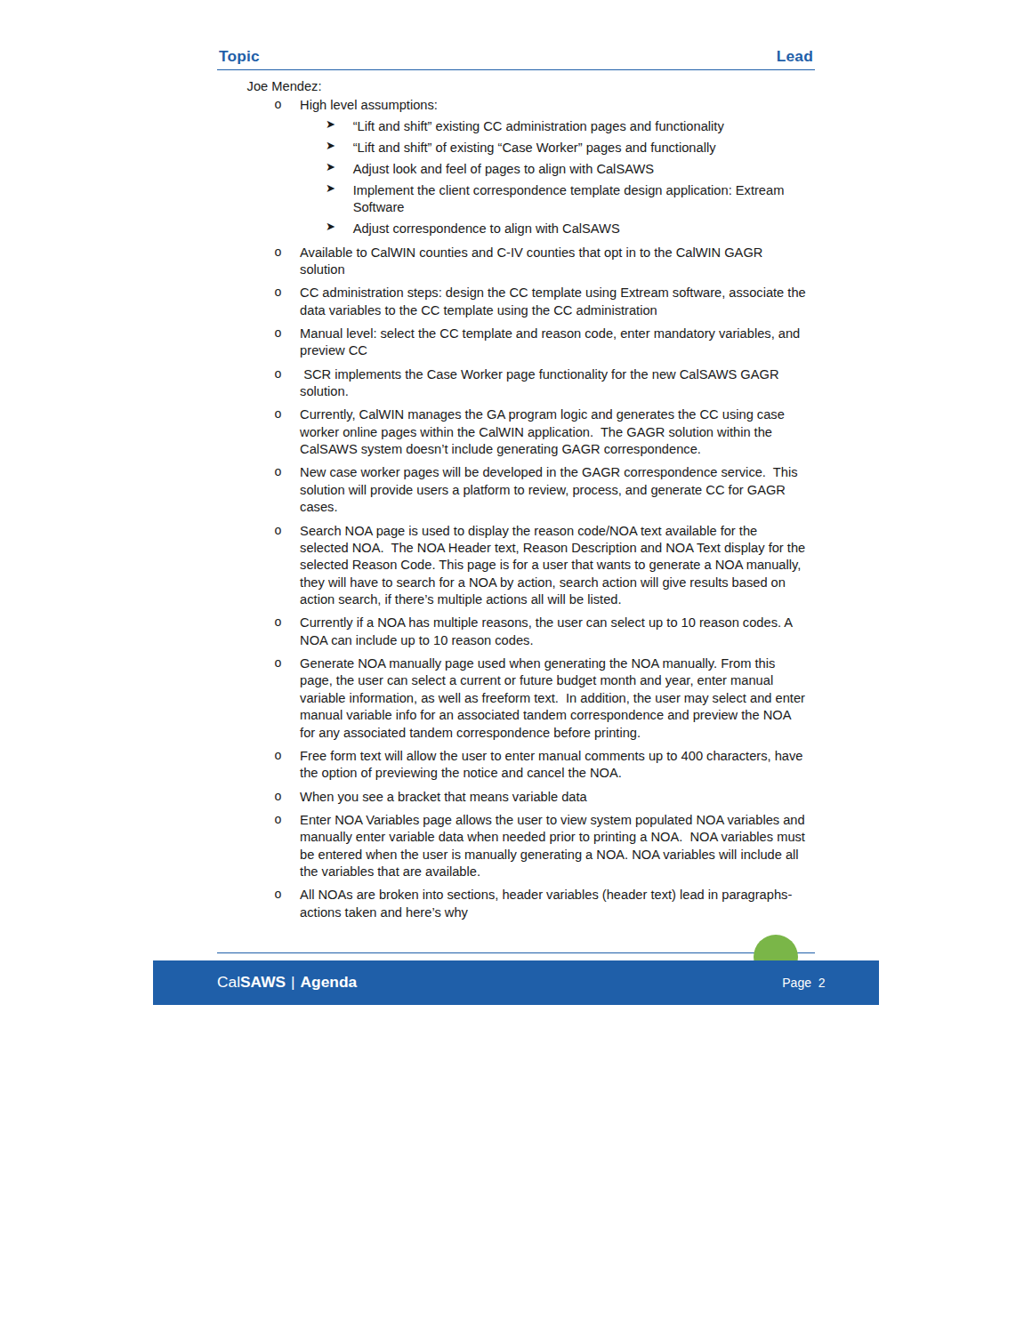Topic Lead
Joe Mendez:
High level assumptions:
“Lift and shift” existing CC administration pages and functionality
“Lift and shift” of existing “Case Worker” pages and functionally
Adjust look and feel of pages to align with CalSAWS
Implement the client correspondence template design application: Extream Software
Adjust correspondence to align with CalSAWS
Available to CalWIN counties and C-IV counties that opt in to the CalWIN GAGR solution
CC administration steps: design the CC template using Extream software, associate the data variables to the CC template using the CC administration
Manual level: select the CC template and reason code, enter mandatory variables, and preview CC
SCR implements the Case Worker page functionality for the new CalSAWS GAGR solution.
Currently, CalWIN manages the GA program logic and generates the CC using case worker online pages within the CalWIN application. The GAGR solution within the CalSAWS system doesn’t include generating GAGR correspondence.
New case worker pages will be developed in the GAGR correspondence service. This solution will provide users a platform to review, process, and generate CC for GAGR cases.
Search NOA page is used to display the reason code/NOA text available for the selected NOA. The NOA Header text, Reason Description and NOA Text display for the selected Reason Code. This page is for a user that wants to generate a NOA manually, they will have to search for a NOA by action, search action will give results based on action search, if there’s multiple actions all will be listed.
Currently if a NOA has multiple reasons, the user can select up to 10 reason codes. A NOA can include up to 10 reason codes.
Generate NOA manually page used when generating the NOA manually. From this page, the user can select a current or future budget month and year, enter manual variable information, as well as freeform text. In addition, the user may select and enter manual variable info for an associated tandem correspondence and preview the NOA for any associated tandem correspondence before printing.
Free form text will allow the user to enter manual comments up to 400 characters, have the option of previewing the notice and cancel the NOA.
When you see a bracket that means variable data
Enter NOA Variables page allows the user to view system populated NOA variables and manually enter variable data when needed prior to printing a NOA. NOA variables must be entered when the user is manually generating a NOA. NOA variables will include all the variables that are available.
All NOAs are broken into sections, header variables (header text) lead in paragraphs-actions taken and here’s why
Cal SAWS|Agenda
Page 2